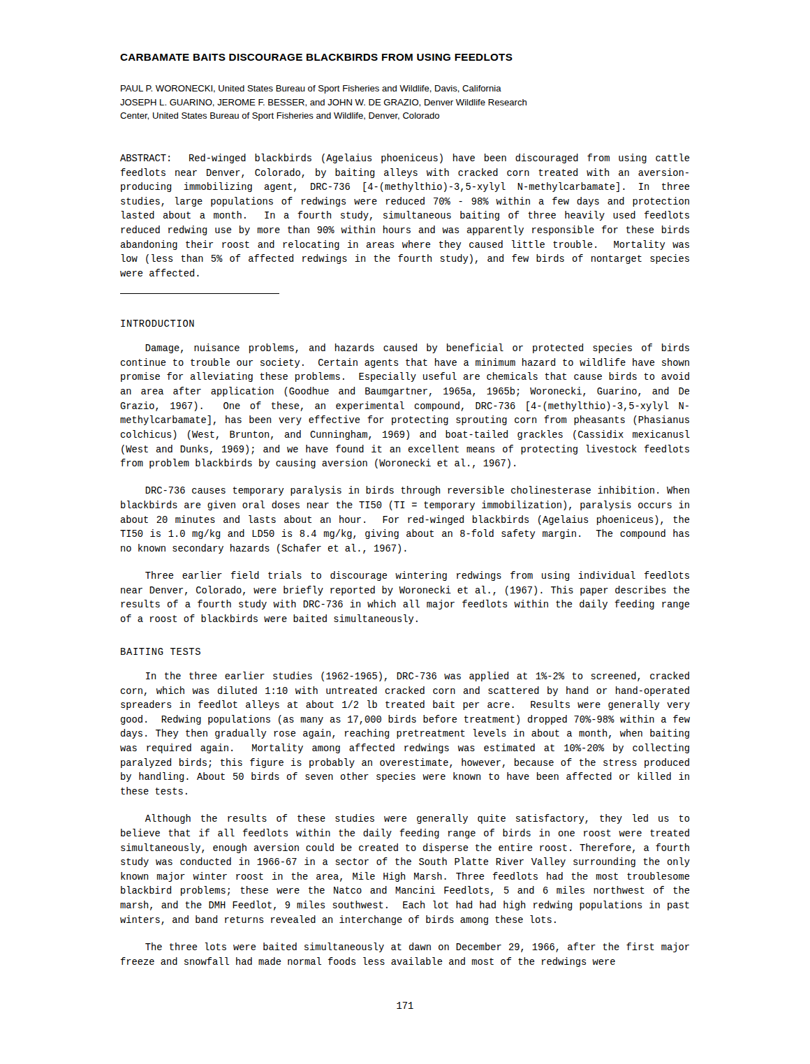CARBAMATE BAITS DISCOURAGE BLACKBIRDS FROM USING FEEDLOTS
PAUL P. WORONECKI, United States Bureau of Sport Fisheries and Wildlife, Davis, California
JOSEPH L. GUARINO, JEROME F. BESSER, and JOHN W. DE GRAZIO, Denver Wildlife Research
Center, United States Bureau of Sport Fisheries and Wildlife, Denver, Colorado
ABSTRACT: Red-winged blackbirds (Agelaius phoeniceus) have been discouraged from using cattle feedlots near Denver, Colorado, by baiting alleys with cracked corn treated with an aversion-producing immobilizing agent, DRC-736 [4-(methylthio)-3,5-xylyl N-methylcarbamate]. In three studies, large populations of redwings were reduced 70% - 98% within a few days and protection lasted about a month. In a fourth study, simultaneous baiting of three heavily used feedlots reduced redwing use by more than 90% within hours and was apparently responsible for these birds abandoning their roost and relocating in areas where they caused little trouble. Mortality was low (less than 5% of affected redwings in the fourth study), and few birds of nontarget species were affected.
INTRODUCTION
Damage, nuisance problems, and hazards caused by beneficial or protected species of birds continue to trouble our society. Certain agents that have a minimum hazard to wildlife have shown promise for alleviating these problems. Especially useful are chemicals that cause birds to avoid an area after application (Goodhue and Baumgartner, 1965a, 1965b; Woronecki, Guarino, and De Grazio, 1967). One of these, an experimental compound, DRC-736 [4-(methylthio)-3,5-xylyl N-methylcarbamate], has been very effective for protecting sprouting corn from pheasants (Phasianus colchicus) (West, Brunton, and Cunningham, 1969) and boat-tailed grackles (Cassidix mexicanusl (West and Dunks, 1969); and we have found it an excellent means of protecting livestock feedlots from problem blackbirds by causing aversion (Woronecki et al., 1967).
DRC-736 causes temporary paralysis in birds through reversible cholinesterase inhibition. When blackbirds are given oral doses near the TI50 (TI = temporary immobilization), paralysis occurs in about 20 minutes and lasts about an hour. For red-winged blackbirds (Agelaius phoeniceus), the TI50 is 1.0 mg/kg and LD50 is 8.4 mg/kg, giving about an 8-fold safety margin. The compound has no known secondary hazards (Schafer et al., 1967).
Three earlier field trials to discourage wintering redwings from using individual feedlots near Denver, Colorado, were briefly reported by Woronecki et al., (1967). This paper describes the results of a fourth study with DRC-736 in which all major feedlots within the daily feeding range of a roost of blackbirds were baited simultaneously.
BAITING TESTS
In the three earlier studies (1962-1965), DRC-736 was applied at 1%-2% to screened, cracked corn, which was diluted 1:10 with untreated cracked corn and scattered by hand or hand-operated spreaders in feedlot alleys at about 1/2 lb treated bait per acre. Results were generally very good. Redwing populations (as many as 17,000 birds before treatment) dropped 70%-98% within a few days. They then gradually rose again, reaching pretreatment levels in about a month, when baiting was required again. Mortality among affected redwings was estimated at 10%-20% by collecting paralyzed birds; this figure is probably an overestimate, however, because of the stress produced by handling. About 50 birds of seven other species were known to have been affected or killed in these tests.
Although the results of these studies were generally quite satisfactory, they led us to believe that if all feedlots within the daily feeding range of birds in one roost were treated simultaneously, enough aversion could be created to disperse the entire roost. Therefore, a fourth study was conducted in 1966-67 in a sector of the South Platte River Valley surrounding the only known major winter roost in the area, Mile High Marsh. Three feedlots had the most troublesome blackbird problems; these were the Natco and Mancini Feedlots, 5 and 6 miles northwest of the marsh, and the DMH Feedlot, 9 miles southwest. Each lot had had high redwing populations in past winters, and band returns revealed an interchange of birds among these lots.
The three lots were baited simultaneously at dawn on December 29, 1966, after the first major freeze and snowfall had made normal foods less available and most of the redwings were
171